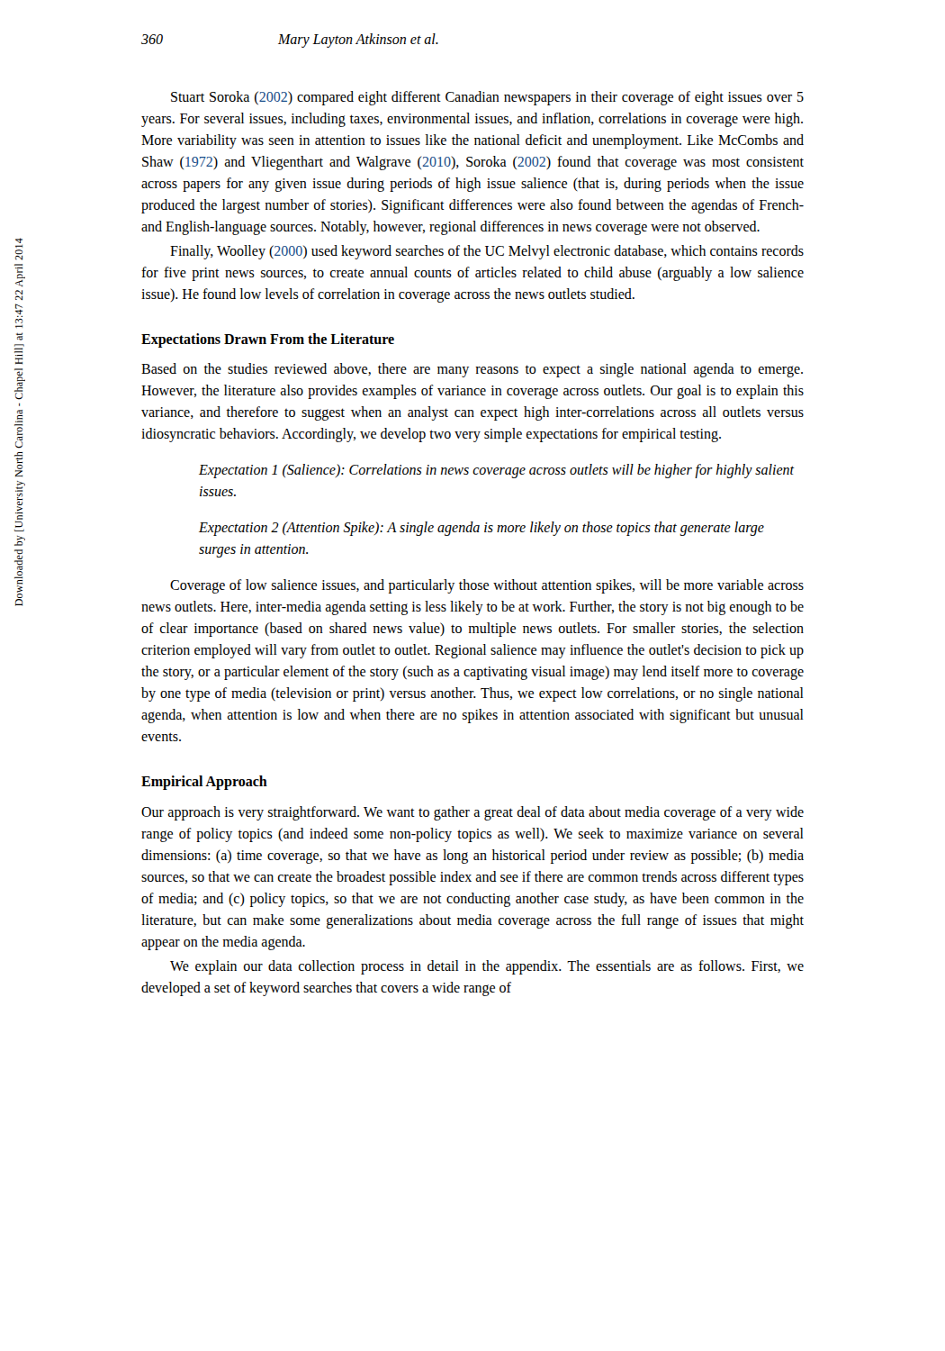Downloaded by [University North Carolina - Chapel Hill] at 13:47 22 April 2014
360 Mary Layton Atkinson et al.
Stuart Soroka (2002) compared eight different Canadian newspapers in their coverage of eight issues over 5 years. For several issues, including taxes, environmental issues, and inflation, correlations in coverage were high. More variability was seen in attention to issues like the national deficit and unemployment. Like McCombs and Shaw (1972) and Vliegenthart and Walgrave (2010), Soroka (2002) found that coverage was most consistent across papers for any given issue during periods of high issue salience (that is, during periods when the issue produced the largest number of stories). Significant differences were also found between the agendas of French- and English-language sources. Notably, however, regional differences in news coverage were not observed.
Finally, Woolley (2000) used keyword searches of the UC Melvyl electronic database, which contains records for five print news sources, to create annual counts of articles related to child abuse (arguably a low salience issue). He found low levels of correlation in coverage across the news outlets studied.
Expectations Drawn From the Literature
Based on the studies reviewed above, there are many reasons to expect a single national agenda to emerge. However, the literature also provides examples of variance in coverage across outlets. Our goal is to explain this variance, and therefore to suggest when an analyst can expect high inter-correlations across all outlets versus idiosyncratic behaviors. Accordingly, we develop two very simple expectations for empirical testing.
Expectation 1 (Salience): Correlations in news coverage across outlets will be higher for highly salient issues.
Expectation 2 (Attention Spike): A single agenda is more likely on those topics that generate large surges in attention.
Coverage of low salience issues, and particularly those without attention spikes, will be more variable across news outlets. Here, inter-media agenda setting is less likely to be at work. Further, the story is not big enough to be of clear importance (based on shared news value) to multiple news outlets. For smaller stories, the selection criterion employed will vary from outlet to outlet. Regional salience may influence the outlet's decision to pick up the story, or a particular element of the story (such as a captivating visual image) may lend itself more to coverage by one type of media (television or print) versus another. Thus, we expect low correlations, or no single national agenda, when attention is low and when there are no spikes in attention associated with significant but unusual events.
Empirical Approach
Our approach is very straightforward. We want to gather a great deal of data about media coverage of a very wide range of policy topics (and indeed some non-policy topics as well). We seek to maximize variance on several dimensions: (a) time coverage, so that we have as long an historical period under review as possible; (b) media sources, so that we can create the broadest possible index and see if there are common trends across different types of media; and (c) policy topics, so that we are not conducting another case study, as have been common in the literature, but can make some generalizations about media coverage across the full range of issues that might appear on the media agenda.
We explain our data collection process in detail in the appendix. The essentials are as follows. First, we developed a set of keyword searches that covers a wide range of